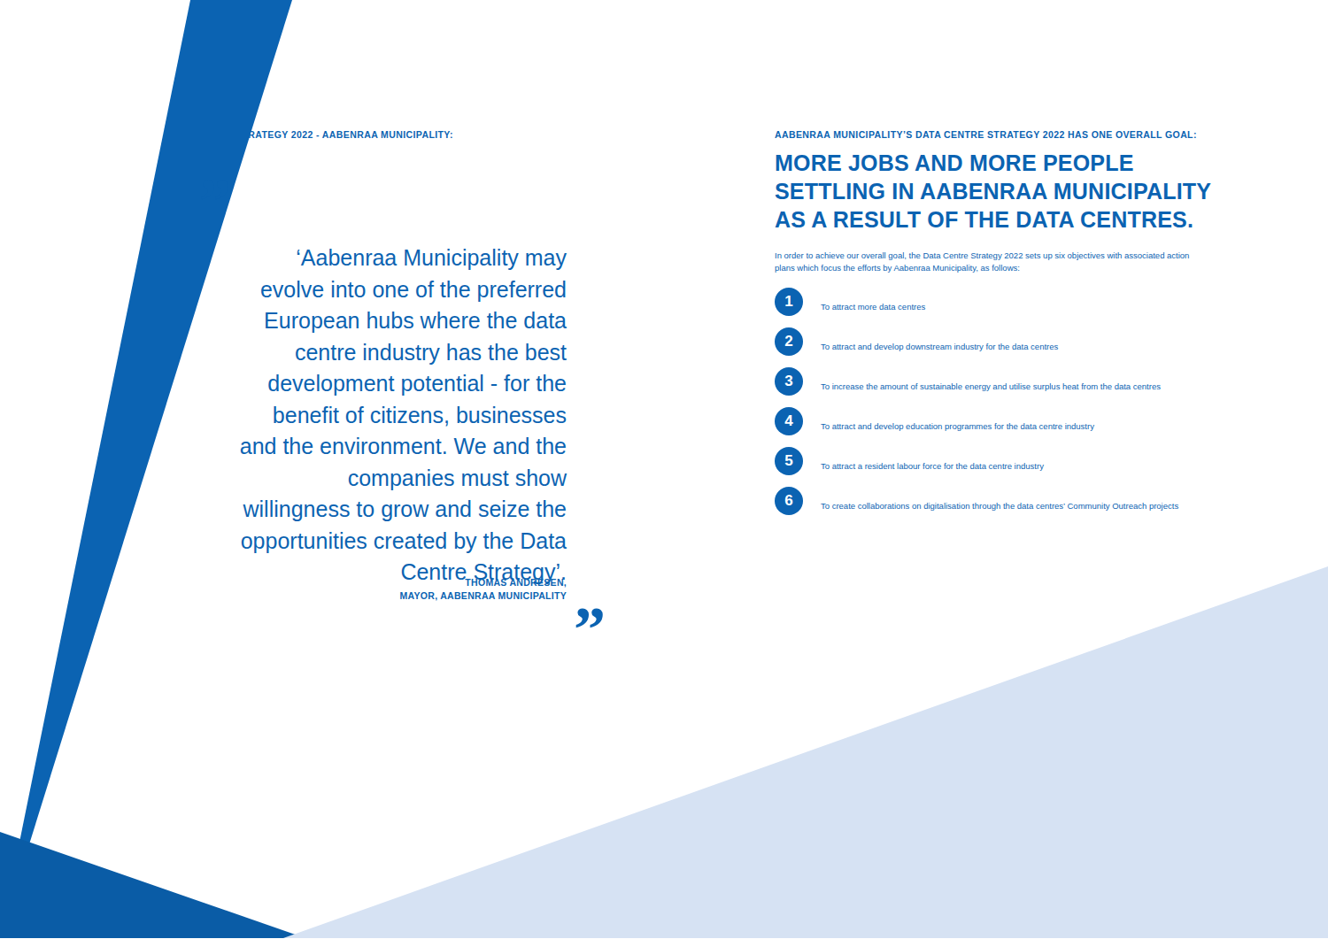DATA CENTRE STRATEGY 2022 - AABENRAA MUNICIPALITY:
”
‘Aabenraa Municipality may evolve into one of the preferred European hubs where the data centre industry has the best development potential - for the benefit of citizens, businesses and the environment. We and the companies must show willingness to grow and seize the opportunities created by the Data Centre Strategy’.
”
THOMAS ANDRESEN,
MAYOR, AABENRAA MUNICIPALITY
2
AABENRAA MUNICIPALITY’S DATA CENTRE STRATEGY 2022 HAS ONE OVERALL GOAL:
More jobs and more people settling in Aabenraa Municipality as a result of the data centres.
In order to achieve our overall goal, the Data Centre Strategy 2022 sets up six objectives with associated action plans which focus the efforts by Aabenraa Municipality, as follows:
1 To attract more data centres
2 To attract and develop downstream industry for the data centres
3 To increase the amount of sustainable energy and utilise surplus heat from the data centres
4 To attract and develop education programmes for the data centre industry
5 To attract a resident labour force for the data centre industry
6 To create collaborations on digitalisation through the data centres’ Community Outreach projects
3